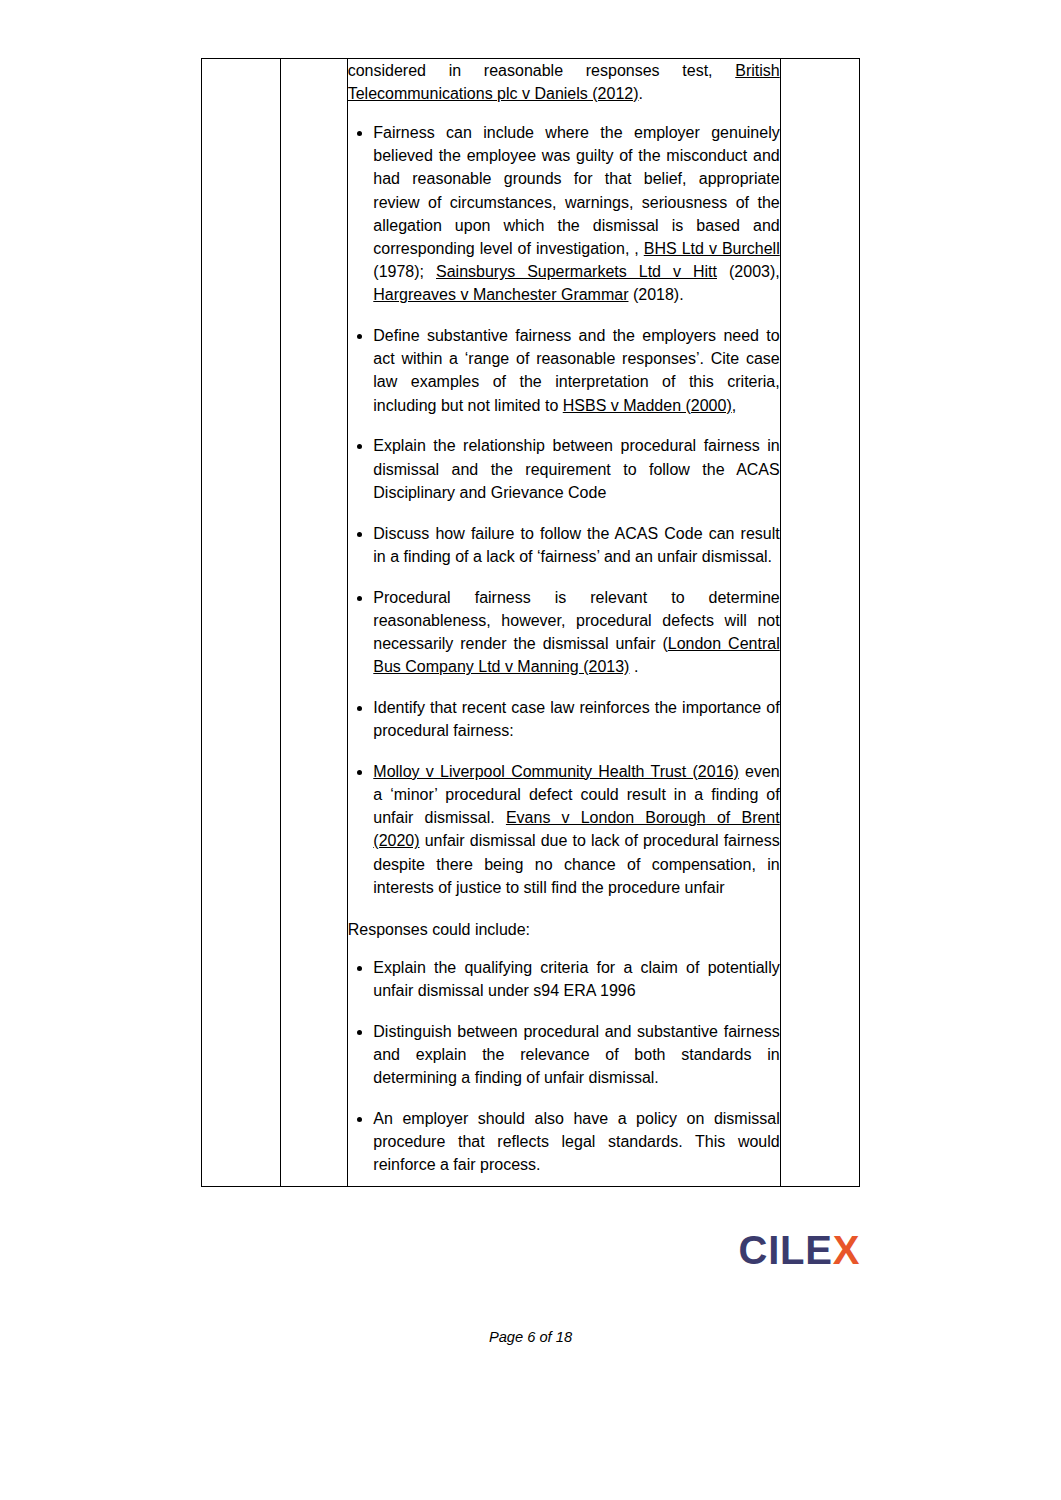| | | considered in reasonable responses test, British Telecommunications plc v Daniels (2012) . Fairness can include where the employer genuinely believed the employee was guilty of the misconduct and had reasonable grounds for that belief, appropriate review of circumstances, warnings, seriousness of the allegation upon which the dismissal is based and corresponding level of investigation, , BHS Ltd v Burchell (1978); Sainsburys Supermarkets Ltd v Hitt (2003), Hargreaves v Manchester Grammar (2018). Define substantive fairness and the employers need to act within a ‘range of reasonable responses’. Cite case law examples of the interpretation of this criteria, including but not limited to HSBS v Madden (2000) , Explain the relationship between procedural fairness in dismissal and the requirement to follow the ACAS Disciplinary and Grievance Code Discuss how failure to follow the ACAS Code can result in a finding of a lack of ‘fairness’ and an unfair dismissal. Procedural fairness is relevant to determine reasonableness, however, procedural defects will not necessarily render the dismissal unfair ( London Central Bus Company Ltd v Manning (2013) . Identify that recent case law reinforces the importance of procedural fairness: Molloy v Liverpool Community Health Trust (2016) even a ‘minor’ procedural defect could result in a finding of unfair dismissal. Evans v London Borough of Brent (2020) unfair dismissal due to lack of procedural fairness despite there being no chance of compensation, in interests of justice to still find the procedure unfair Responses could include: Explain the qualifying criteria for a claim of potentially unfair dismissal under s94 ERA 1996 Distinguish between procedural and substantive fairness and explain the relevance of both standards in determining a finding of unfair dismissal. An employer should also have a policy on dismissal procedure that reflects legal standards. This would reinforce a fair process. | |
CILEX
Page 6 of 18